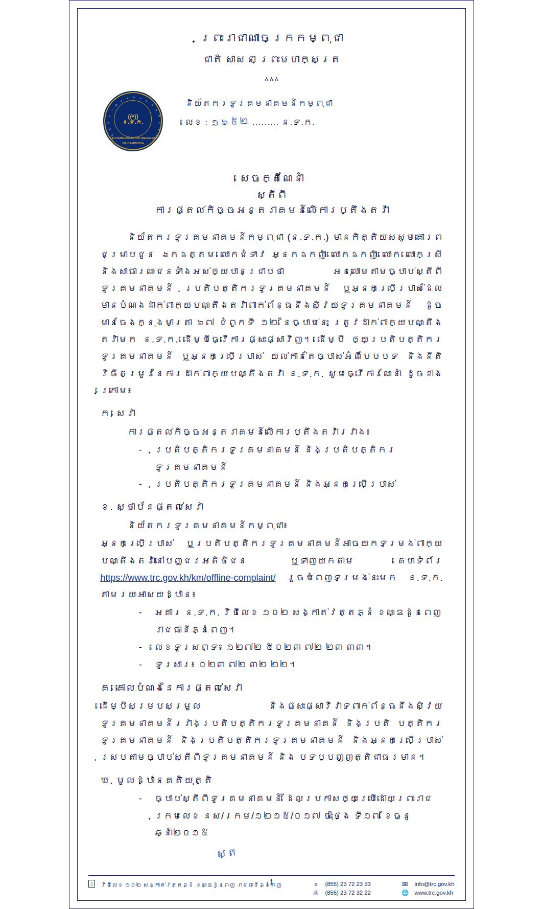ព្រះរាជាណាចក្រកម្ពុជា
ជាតិ សាសនា ព្រះមហាក្សត្រ
⁂⁂⁂
និ យ័ ត ក រ ទូ រ គ ម ន ា គ ម ន៍ ក ម្ពុ ជា
((•))
ន.ទ.ក.
TELECOMMUNICATION REGULATOR OF CAMBODIA
និយ័តករទូរគមនាគមន៍កម្ពុជា
លេខ : ១៦៥២ ......... ន.ទ.ក.
សេចក្តីណែនាំ
ស្តីពី
ការផ្តល់កិច្ចអន្តរាគមន៍លើការប្តឹងតវ៉ា
និយ័តករទូរគមនាគមន៍កម្ពុជា (ន.ទ.ក.) មានកិត្តិយសសូមគោរពជម្រាបជូន ឯកឧត្តម លោកជំទាវ អ្នកឧកញ៉ា លោកឧកញ៉ា លោក លោកស្រី និងសាធារណៈជនទាំងអស់ឲ្យបានជ្រាបថា អនុលោមតាមច្បាប់ស្តីពីទូរគមនាគមន៍ ប្រតិបត្តិករទូរគមនាគមន៍ ឬអ្នកប្រើប្រាស់ដែលមានបំណងដាក់ពាក្យបណ្តឹងតវ៉ាពាក់ព័ន្ធនឹងសិ្វយទូរគមនាគមន៍ ដូច មានចែងក្នុងមាត្រា ៦៧ ជំពូកទី ១២ នៃច្បាប់នេះ ត្រូវដាក់ពាក្យបណ្តឹងតវ៉ាមក ន.ទ.ក. ដើម្បីធ្វើការផ្សះផ្សាវិញ។ ដើម្បី ឲ្យប្រតិបត្តិករទូរគមនាគមន៍ ឬអ្នកប្រើប្រាស់ យល់កាន់តែច្បាស់អំពីបែបបទ និងនីតិវិធីតម្រូវនៃការដាក់ពាក្យបណ្តឹងតវ៉ា ន.ទ.ក. សូមធ្វើការណែនាំ ដូចខាងក្រោម៖
ក. សេវា
ការផ្តល់កិច្ចអន្តរាគមន៍លើការប្តឹងតវ៉ារវាង៖
ប្រតិបត្តិករទូរគមនាគមន៍ និងប្រតិបត្តិករទូរគមនាគមន៍
ប្រតិបត្តិករទូរគមនាគមន៍ និងអ្នកប្រើប្រាស់
ខ. ស្ថាប័នផ្តល់សេវា
និយ័តករទូរគមនាគមន៍កម្ពុជា៖
អ្នកប្រើប្រាស់ ឬប្រតិបត្តិករទូរគមនាគមន៍អាចយកទម្រង់ពាក្យបណ្តឹងតវ៉ានៅបញ្ជរអតិថិជន ឬទាញយកតាម គេហទំព័រ https://www.trc.gov.kh/km/offline-complaint/ រួចបំពេញទម្រង់នេះមក ន.ទ.ក. តាមរយៈអាសយដ្ឋាន៖
អគារ ន.ទ.ក. វិថីលេខ ១០២ សង្កាត់វត្តភ្នំ ខណ្ឌដូនពេញ រាជធានីភ្នំពេញ។
លេខទូរសព្ទ៖ ១២៧២ ៥០២៣ ៧២ ២៣ ៣៣។
ទូរសារ៖ ០២៣ ៧២ ៣២ ២២។
គ. គោលបំណងនៃការផ្តល់សេវា
ដើម្បីសម្របសម្រួល និងផ្សះផ្សាវិវាទពាក់ព័ន្ធនឹងសិ្វយទូរគមនាគមន៍រវាងប្រតិបត្តិករទូរគមនាគន៍ និងប្រតិ បត្តិករទូរគមនាគមន៍ និងប្រតិបត្តិករទូរគមនាគមន៍ និងអ្នកប្រើប្រាស់ ស្របតាមច្បាប់ស្តីពីទូរគមនាគមន៍ និង បទប្បញ្ញត្តិជាធរមាន។
ឃ. មូលដ្ឋានគតិយុត្តិ
ច្បាប់ស្តីពីទូរគមនាគមន៍ ដែលប្រកាសឲ្យប្រើដោយព្រះរាជក្រមលេខ នស/រកម/១២១៥/០១៧ ចុះថ្ងៃ ទី១៧ ខែធ្នូ ឆ្នាំ២០១៥
ស្ត
1
⌂ វិថីលេខ ១០២ សង្កាត់វត្តភ្នំ ខណ្ឌដូនពេញ រាជធានីភ្នំពេញ
☎(855) 23 72 23 33
🖨(855) 23 72 32 22
✉info@trc.gov.kh
🌐www.trc.gov.kh